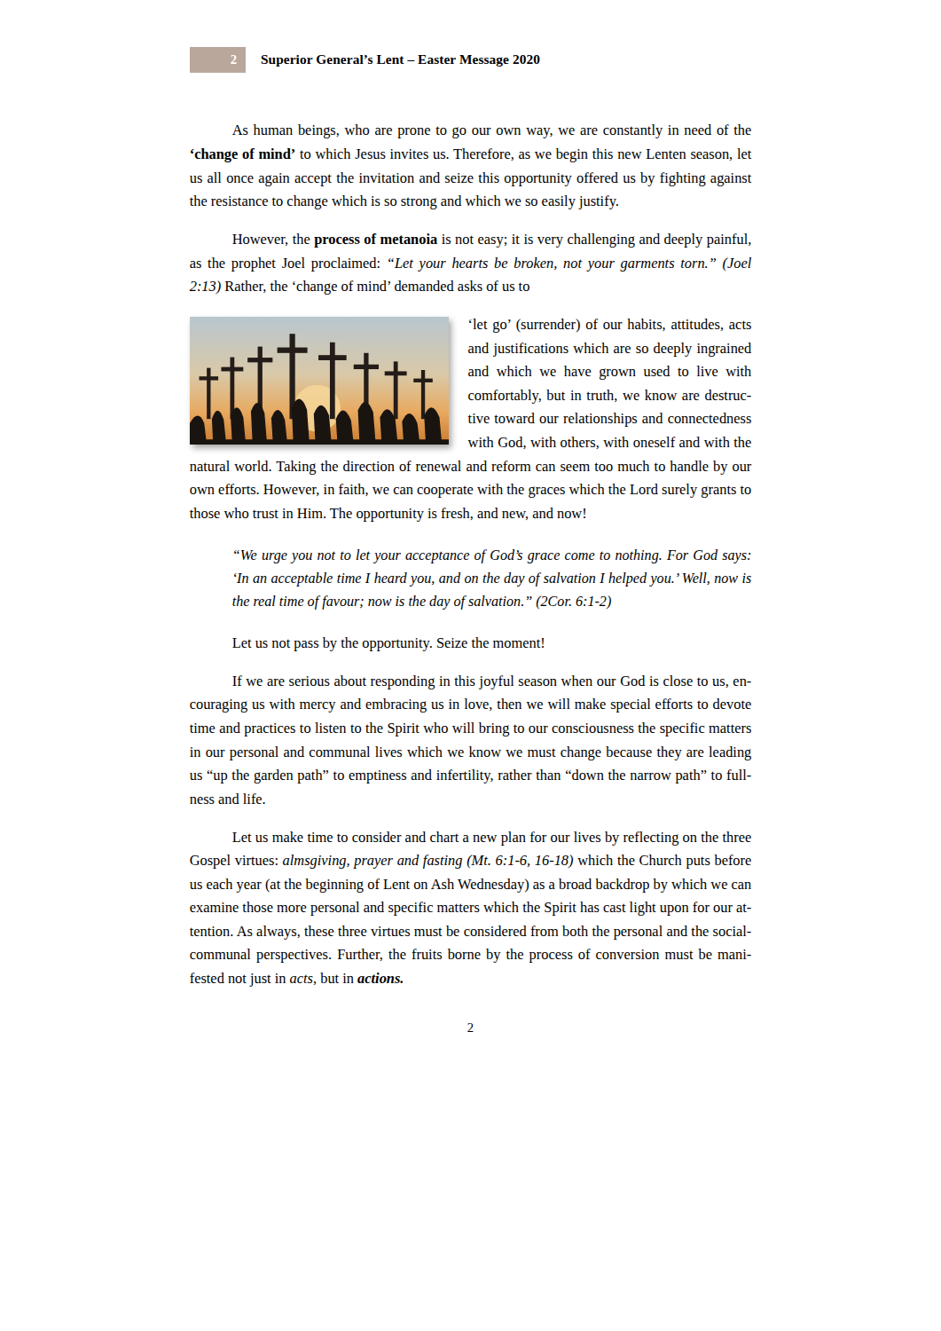2
Superior General’s Lent – Easter Message 2020
As human beings, who are prone to go our own way, we are constantly in need of the ‘change of mind’ to which Jesus invites us. Therefore, as we begin this new Lenten season, let us all once again accept the invitation and seize this opportunity offered us by fighting against the resistance to change which is so strong and which we so easily justify.
However, the process of metanoia is not easy; it is very challenging and deeply painful, as the prophet Joel proclaimed: “Let your hearts be broken, not your garments torn.” (Joel 2:13) Rather, the ‘change of mind’ demanded asks of us to
‘let go’ (surrender) of our habits, attitudes, acts and justifications which are so deeply ingrained and which we have grown used to live with comfortably, but in truth, we know are destructive toward our relationships and connectedness with God, with others, with oneself and with the natural world. Taking the direction of renewal and reform can seem too much to handle by our own efforts. However, in faith, we can cooperate with the graces which the Lord surely grants to those who trust in Him. The opportunity is fresh, and new, and now!
“We urge you not to let your acceptance of God’s grace come to nothing. For God says: ‘In an acceptable time I heard you, and on the day of salvation I helped you.’ Well, now is the real time of favour; now is the day of salvation.” (2Cor. 6:1-2)
Let us not pass by the opportunity. Seize the moment!
If we are serious about responding in this joyful season when our God is close to us, encouraging us with mercy and embracing us in love, then we will make special efforts to devote time and practices to listen to the Spirit who will bring to our consciousness the specific matters in our personal and communal lives which we know we must change because they are leading us “up the garden path” to emptiness and infertility, rather than “down the narrow path” to fullness and life.
Let us make time to consider and chart a new plan for our lives by reflecting on the three Gospel virtues: almsgiving, prayer and fasting (Mt. 6:1-6, 16-18) which the Church puts before us each year (at the beginning of Lent on Ash Wednesday) as a broad backdrop by which we can examine those more personal and specific matters which the Spirit has cast light upon for our attention. As always, these three virtues must be considered from both the personal and the social-communal perspectives. Further, the fruits borne by the process of conversion must be manifested not just in acts, but in actions.
2